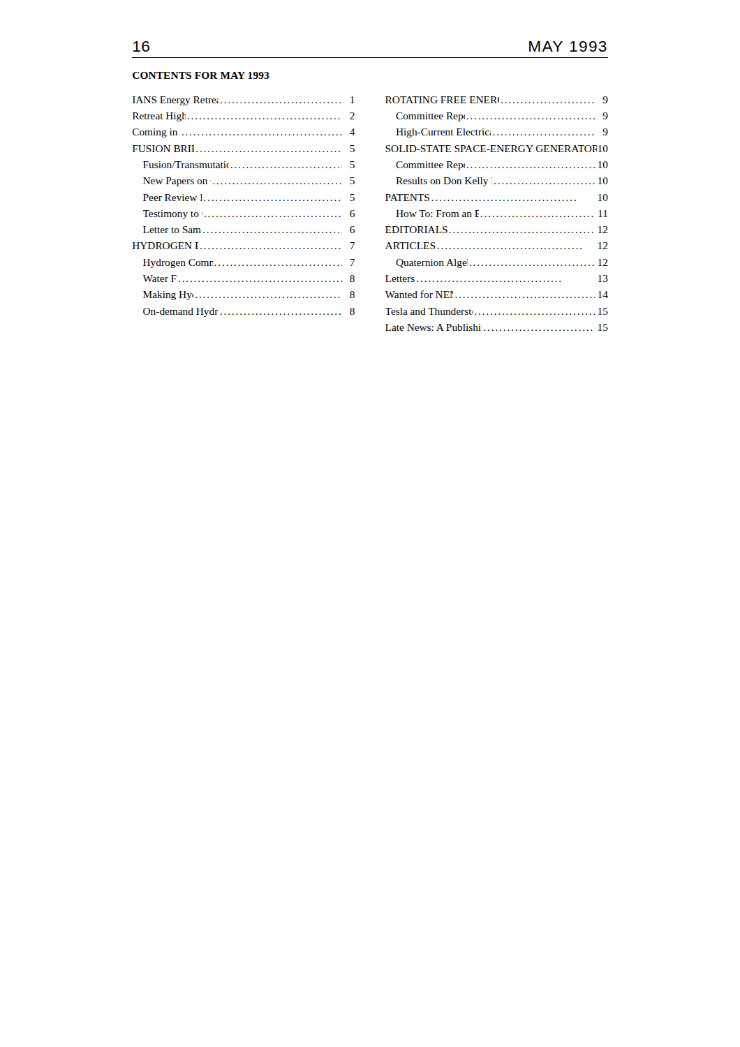16 MAY 1993
CONTENTS FOR MAY 1993
IANS Energy Retreat and Conference......................................................... 1
Retreat Highlights......................................................... 2
Coming in June......................................................... 4
FUSION BRIEFINGS......................................................... 5
Fusion/Transmutation Committee Report......................................................... 5
New Papers on Cold Fusion......................................................... 5
Peer Review Problems......................................................... 5
Testimony to Congress......................................................... 6
Letter to Samuel Falie......................................................... 6
HYDROGEN ENERGY......................................................... 7
Hydrogen Committee Report......................................................... 7
Water Fuel......................................................... 8
Making Hydrogen......................................................... 8
On-demand Hydrogen Generator......................................................... 8
ROTATING FREE ENERGY MACHINE..................................... 9
Committee Report..................................... 9
High-Current Electrical Brushes..................................... 9
SOLID-STATE SPACE-ENERGY GENERATORS 10
Committee Report..................................... 10
Results on Don Kelly Drop Tests..................................... 10
PATENTS..................................... 10
How To: From an Expert..................................... 11
EDITORIALS..................................... 12
ARTICLES..................................... 12
Quaternion Algebra..................................... 12
Letters..................................... 13
Wanted for NEN..................................... 14
Tesla and Thunderstorms..................................... 15
Late News: A Publishing First..................................... 15